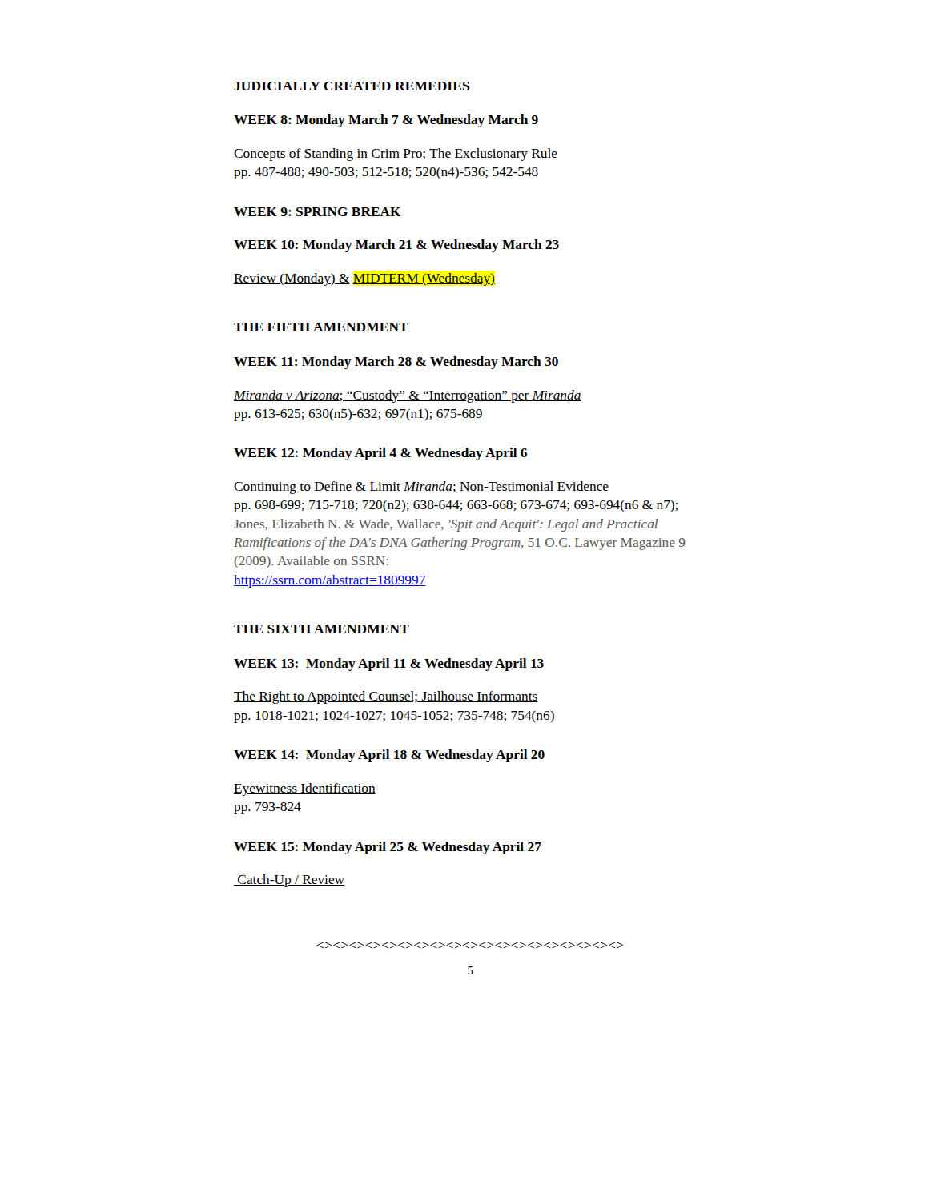JUDICIALLY CREATED REMEDIES
WEEK 8: Monday March 7 & Wednesday March 9
Concepts of Standing in Crim Pro; The Exclusionary Rule pp. 487-488; 490-503; 512-518; 520(n4)-536; 542-548
WEEK 9: SPRING BREAK
WEEK 10: Monday March 21 & Wednesday March 23
Review (Monday) & MIDTERM (Wednesday)
THE FIFTH AMENDMENT
WEEK 11: Monday March 28 & Wednesday March 30
Miranda v Arizona; “Custody” & “Interrogation” per Miranda pp. 613-625; 630(n5)-632; 697(n1); 675-689
WEEK 12: Monday April 4 & Wednesday April 6
Continuing to Define & Limit Miranda; Non-Testimonial Evidence pp. 698-699; 715-718; 720(n2); 638-644; 663-668; 673-674; 693-694(n6 & n7); Jones, Elizabeth N. & Wade, Wallace, 'Spit and Acquit': Legal and Practical Ramifications of the DA's DNA Gathering Program, 51 O.C. Lawyer Magazine 9 (2009). Available on SSRN:
https://ssrn.com/abstract=1809997
THE SIXTH AMENDMENT
WEEK 13: Monday April 11 & Wednesday April 13
The Right to Appointed Counsel; Jailhouse Informants pp. 1018-1021; 1024-1027; 1045-1052; 735-748; 754(n6)
WEEK 14: Monday April 18 & Wednesday April 20
Eyewitness Identification pp. 793-824
WEEK 15: Monday April 25 & Wednesday April 27
Catch-Up / Review
<><><><><><><><><><><><><><><><><><><>
5